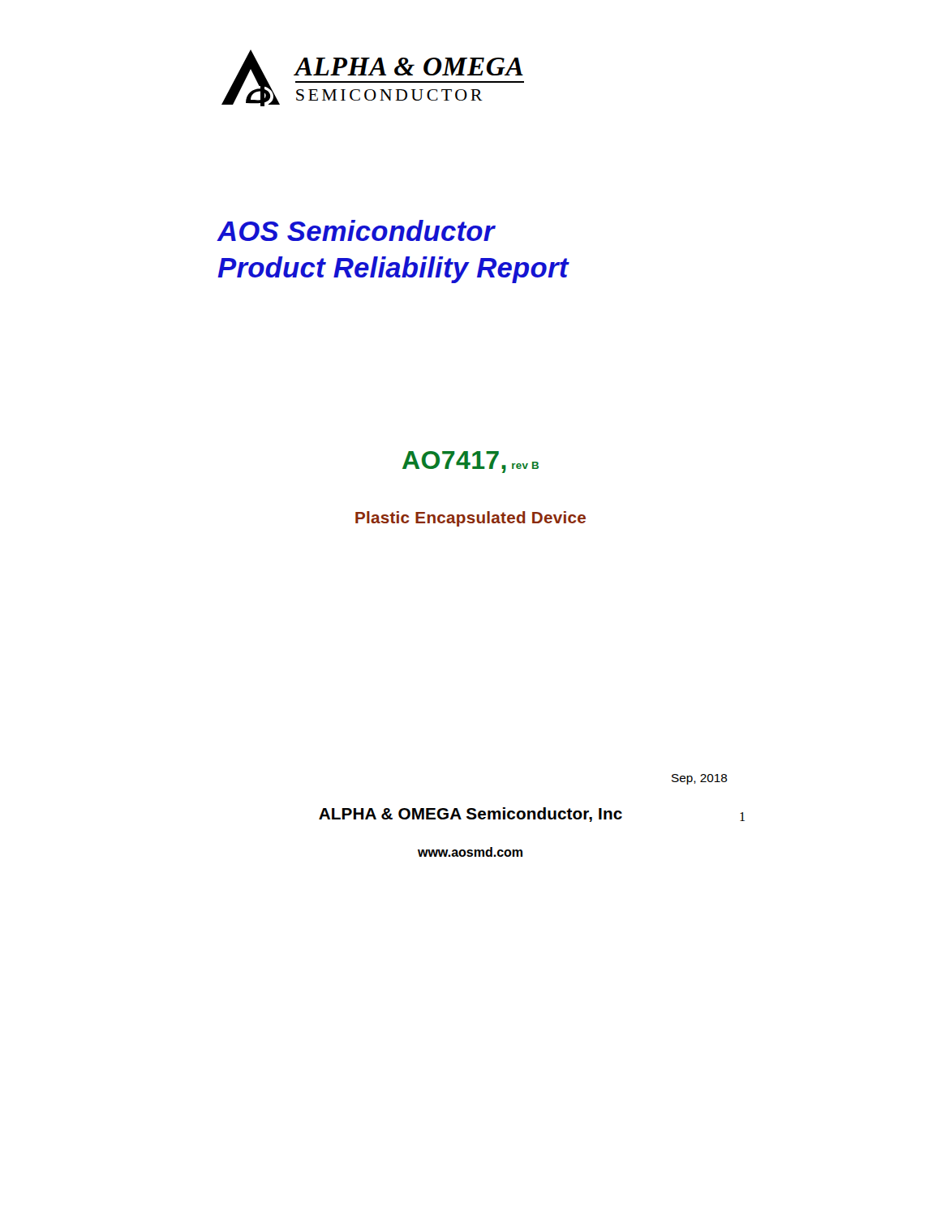| | ALPHA & OMEGA SEMICONDUCTOR |
AOS Semiconductor
Product Reliability Report
AO7417, rev B
Plastic Encapsulated Device
ALPHA & OMEGA Semiconductor, Inc
www.aosmd.com
Sep, 2018
1